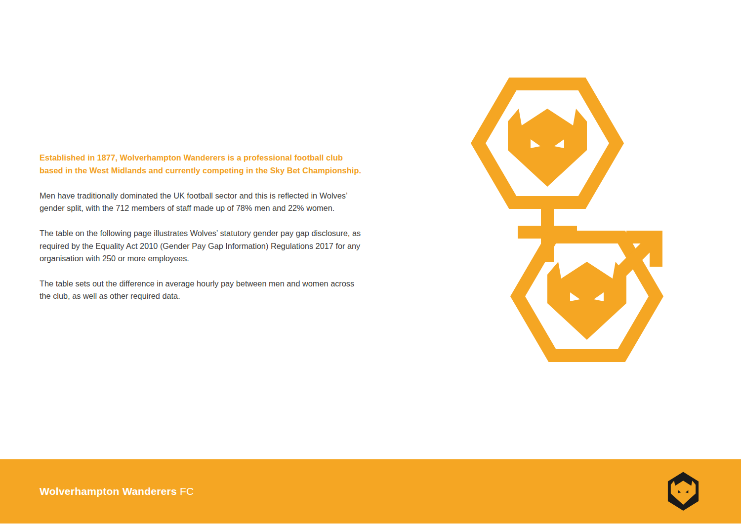Established in 1877, Wolverhampton Wanderers is a professional football club based in the West Midlands and currently competing in the Sky Bet Championship.
Men have traditionally dominated the UK football sector and this is reflected in Wolves’ gender split, with the 712 members of staff made up of 78% men and 22% women.
The table on the following page illustrates Wolves’ statutory gender pay gap disclosure, as required by the Equality Act 2010 (Gender Pay Gap Information) Regulations 2017 for any organisation with 250 or more employees.
The table sets out the difference in average hourly pay between men and women across the club, as well as other required data.
Wolverhampton Wanderers FC